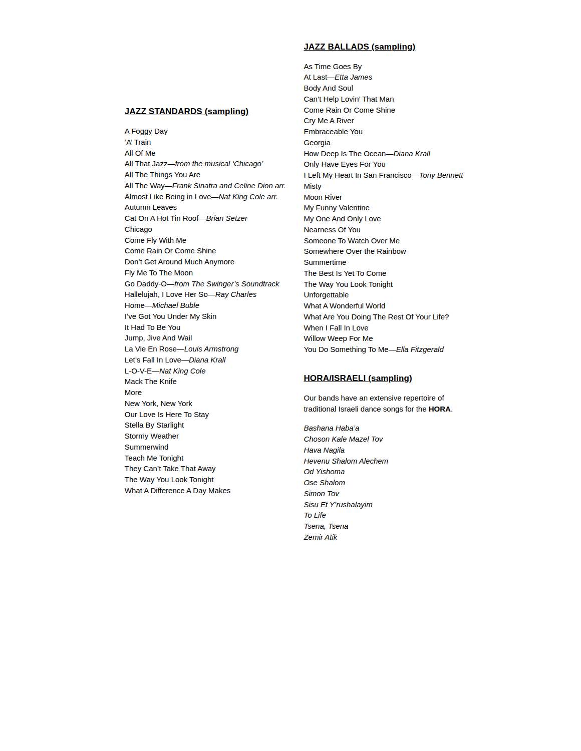JAZZ STANDARDS (sampling)
A Foggy Day
‘A’ Train
All Of Me
All That Jazz—from the musical ‘Chicago’
All The Things You Are
All The Way—Frank Sinatra and Celine Dion arr.
Almost Like Being in Love—Nat King Cole arr.
Autumn Leaves
Cat On A Hot Tin Roof—Brian Setzer
Chicago
Come Fly With Me
Come Rain Or Come Shine
Don’t Get Around Much Anymore
Fly Me To The Moon
Go Daddy-O—from The Swinger’s Soundtrack
Hallelujah, I Love Her So—Ray Charles
Home—Michael Buble
I’ve Got You Under My Skin
It Had To Be You
Jump, Jive And Wail
La Vie En Rose—Louis Armstrong
Let’s Fall In Love—Diana Krall
L-O-V-E—Nat King Cole
Mack The Knife
More
New York, New York
Our Love Is Here To Stay
Stella By Starlight
Stormy Weather
Summerwind
Teach Me Tonight
They Can’t Take That Away
The Way You Look Tonight
What A Difference A Day Makes
JAZZ BALLADS (sampling)
As Time Goes By
At Last—Etta James
Body And Soul
Can’t Help Lovin’ That Man
Come Rain Or Come Shine
Cry Me A River
Embraceable You
Georgia
How Deep Is The Ocean—Diana Krall
Only Have Eyes For You
I Left My Heart In San Francisco—Tony Bennett
Misty
Moon River
My Funny Valentine
My One And Only Love
Nearness Of You
Someone To Watch Over Me
Somewhere Over the Rainbow
Summertime
The Best Is Yet To Come
The Way You Look Tonight
Unforgettable
What A Wonderful World
What Are You Doing The Rest Of Your Life?
When I Fall In Love
Willow Weep For Me
You Do Something To Me—Ella Fitzgerald
HORA/ISRAELI (sampling)
Our bands have an extensive repertoire of traditional Israeli dance songs for the HORA.
Bashana Haba’a
Choson Kale Mazel Tov
Hava Nagila
Hevenu Shalom Alechem
Od Yishoma
Ose Shalom
Simon Tov
Sisu Et Y’rushalayim
To Life
Tsena, Tsena
Zemir Atik